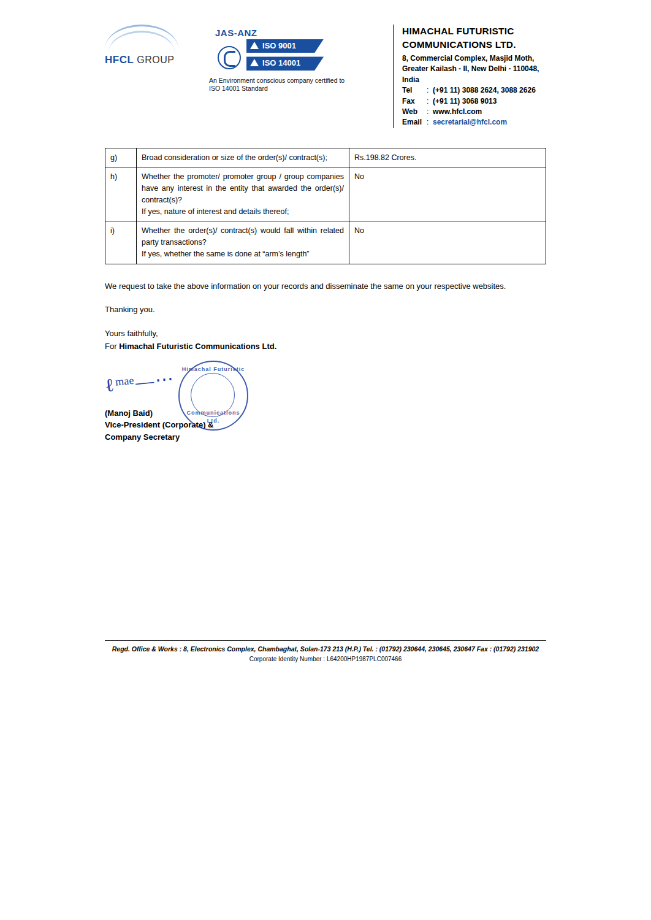HFCL GROUP
JAS-ANZ
ISO 9001 ISO 14001
An Environment conscious company certified to
ISO 14001 Standard
HIMACHAL FUTURISTIC COMMUNICATIONS LTD.
8, Commercial Complex, Masjid Moth,
Greater Kailash - II, New Delhi - 110048, India
Tel:(+91 11) 3088 2624, 3088 2626
Fax:(+91 11) 3068 9013
Web: www.hfcl.com
Email: secretarial@hfcl.com
| g) | Broad consideration or size of the order(s)/ contract(s); | Rs.198.82 Crores. |
| h) | Whether the promoter/ promoter group / group companies have any interest in the entity that awarded the order(s)/ contract(s)? If yes, nature of interest and details thereof; | No |
| i) | Whether the order(s)/ contract(s) would fall within related party transactions? If yes, whether the same is done at “arm’s length” | No |
We request to take the above information on your records and disseminate the same on your respective websites.
Thanking you.
Yours faithfully,
For Himachal Futuristic Communications Ltd.
ℓ ᵐᵃᵉ — ⋯
Himachal Futuristic
Communications Ltd.
(Manoj Baid)
Vice-President (Corporate) &
Company Secretary
Regd. Office & Works : 8, Electronics Complex, Chambaghat, Solan-173 213 (H.P.) Tel. : (01792) 230644, 230645, 230647 Fax : (01792) 231902
Corporate Identity Number : L64200HP1987PLC007466